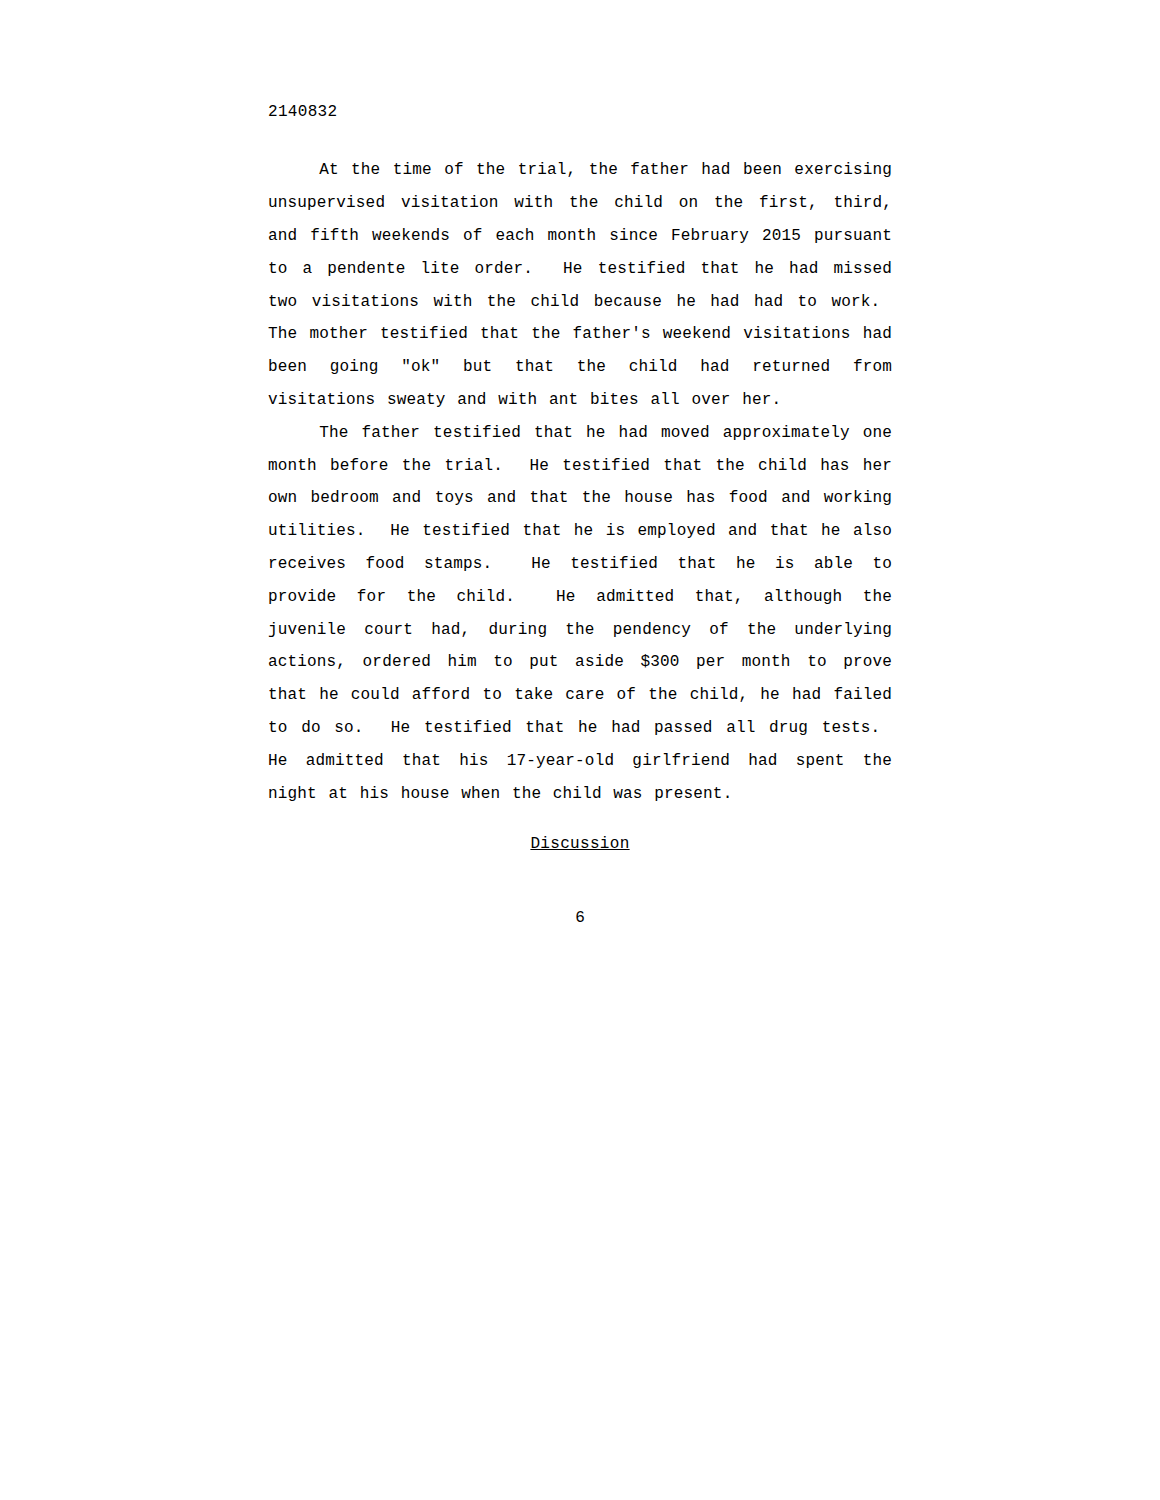2140832
At the time of the trial, the father had been exercising unsupervised visitation with the child on the first, third, and fifth weekends of each month since February 2015 pursuant to a pendente lite order. He testified that he had missed two visitations with the child because he had had to work. The mother testified that the father's weekend visitations had been going "ok" but that the child had returned from visitations sweaty and with ant bites all over her.
The father testified that he had moved approximately one month before the trial. He testified that the child has her own bedroom and toys and that the house has food and working utilities. He testified that he is employed and that he also receives food stamps. He testified that he is able to provide for the child. He admitted that, although the juvenile court had, during the pendency of the underlying actions, ordered him to put aside $300 per month to prove that he could afford to take care of the child, he had failed to do so. He testified that he had passed all drug tests. He admitted that his 17-year-old girlfriend had spent the night at his house when the child was present.
Discussion
6